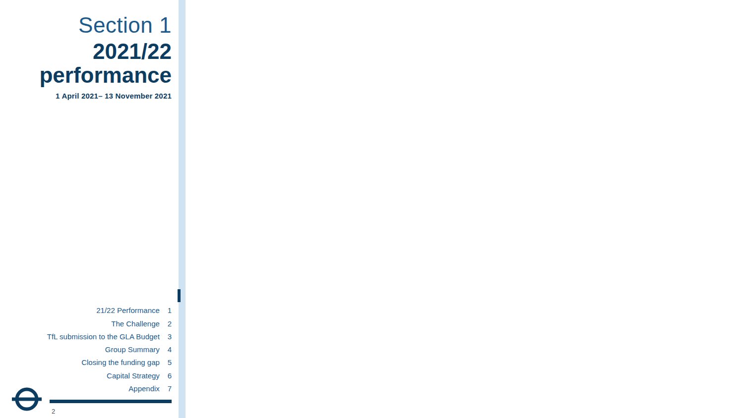Section 1
2021/22performance
1 April 2021– 13 November 2021
21/22 Performance 1
The Challenge 2
TfL submission to the GLA Budget 3
Group Summary 4
Closing the funding gap 5
Capital Strategy 6
Appendix 7
2